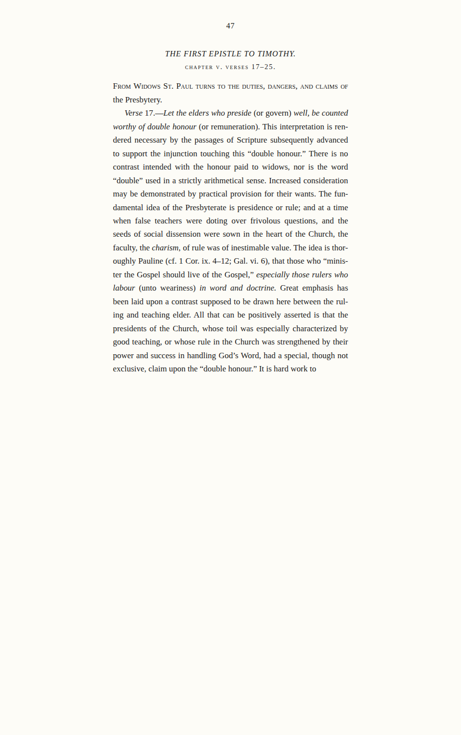47
THE FIRST EPISTLE TO TIMOTHY.
Chapter V. Verses 17–25.
From Widows St. Paul turns to the duties, dangers, and claims of the Presbytery.
Verse 17.—Let the elders who preside (or govern) well, be counted worthy of double honour (or remuneration). This interpretation is rendered necessary by the passages of Scripture subsequently advanced to support the injunction touching this “double honour.” There is no contrast intended with the honour paid to widows, nor is the word “double” used in a strictly arithmetical sense. Increased consideration may be demonstrated by practical provision for their wants. The fundamental idea of the Presbyterate is presidence or rule; and at a time when false teachers were doting over frivolous questions, and the seeds of social dissension were sown in the heart of the Church, the faculty, the charism, of rule was of inestimable value. The idea is thoroughly Pauline (cf. 1 Cor. ix. 4–12; Gal. vi. 6), that those who “minister the Gospel should live of the Gospel,” especially those rulers who labour (unto weariness) in word and doctrine. Great emphasis has been laid upon a contrast supposed to be drawn here between the ruling and teaching elder. All that can be positively asserted is that the presidents of the Church, whose toil was especially characterized by good teaching, or whose rule in the Church was strengthened by their power and success in handling God’s Word, had a special, though not exclusive, claim upon the “double honour.” It is hard work to